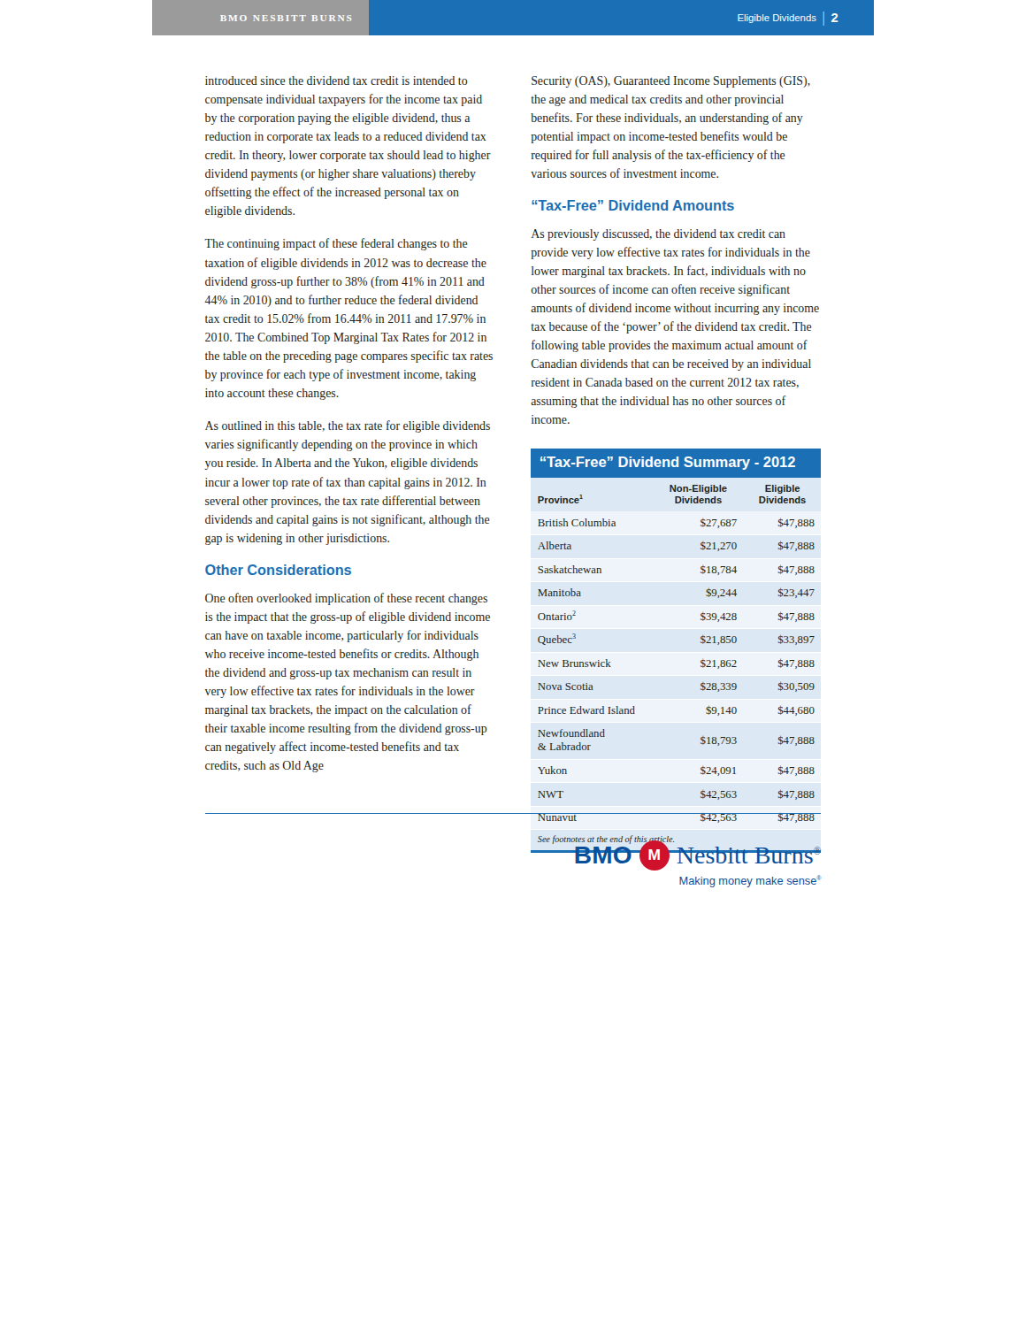BMO NESBITT BURNS
Eligible Dividends | 2
introduced since the dividend tax credit is intended to compensate individual taxpayers for the income tax paid by the corporation paying the eligible dividend, thus a reduction in corporate tax leads to a reduced dividend tax credit. In theory, lower corporate tax should lead to higher dividend payments (or higher share valuations) thereby offsetting the effect of the increased personal tax on eligible dividends.
The continuing impact of these federal changes to the taxation of eligible dividends in 2012 was to decrease the dividend gross-up further to 38% (from 41% in 2011 and 44% in 2010) and to further reduce the federal dividend tax credit to 15.02% from 16.44% in 2011 and 17.97% in 2010. The Combined Top Marginal Tax Rates for 2012 in the table on the preceding page compares specific tax rates by province for each type of investment income, taking into account these changes.
As outlined in this table, the tax rate for eligible dividends varies significantly depending on the province in which you reside. In Alberta and the Yukon, eligible dividends incur a lower top rate of tax than capital gains in 2012. In several other provinces, the tax rate differential between dividends and capital gains is not significant, although the gap is widening in other jurisdictions.
Other Considerations
One often overlooked implication of these recent changes is the impact that the gross-up of eligible dividend income can have on taxable income, particularly for individuals who receive income-tested benefits or credits. Although the dividend and gross-up tax mechanism can result in very low effective tax rates for individuals in the lower marginal tax brackets, the impact on the calculation of their taxable income resulting from the dividend gross-up can negatively affect income-tested benefits and tax credits, such as Old Age
Security (OAS), Guaranteed Income Supplements (GIS), the age and medical tax credits and other provincial benefits. For these individuals, an understanding of any potential impact on income-tested benefits would be required for full analysis of the tax-efficiency of the various sources of investment income.
“Tax-Free” Dividend Amounts
As previously discussed, the dividend tax credit can provide very low effective tax rates for individuals in the lower marginal tax brackets. In fact, individuals with no other sources of income can often receive significant amounts of dividend income without incurring any income tax because of the ‘power’ of the dividend tax credit. The following table provides the maximum actual amount of Canadian dividends that can be received by an individual resident in Canada based on the current 2012 tax rates, assuming that the individual has no other sources of income.
“Tax-Free” Dividend Summary - 2012
| Province 1 | Non-Eligible Dividends | Eligible Dividends |
| --- | --- | --- |
| British Columbia | $27,687 | $47,888 |
| Alberta | $21,270 | $47,888 |
| Saskatchewan | $18,784 | $47,888 |
| Manitoba | $9,244 | $23,447 |
| Ontario 2 | $39,428 | $47,888 |
| Quebec 3 | $21,850 | $33,897 |
| New Brunswick | $21,862 | $47,888 |
| Nova Scotia | $28,339 | $30,509 |
| Prince Edward Island | $9,140 | $44,680 |
| Newfoundland & Labrador | $18,793 | $47,888 |
| Yukon | $24,091 | $47,888 |
| NWT | $42,563 | $47,888 |
| Nunavut | $42,563 | $47,888 |
| See footnotes at the end of this article. |
BMO M Nesbitt Burns®
Making money make sense®